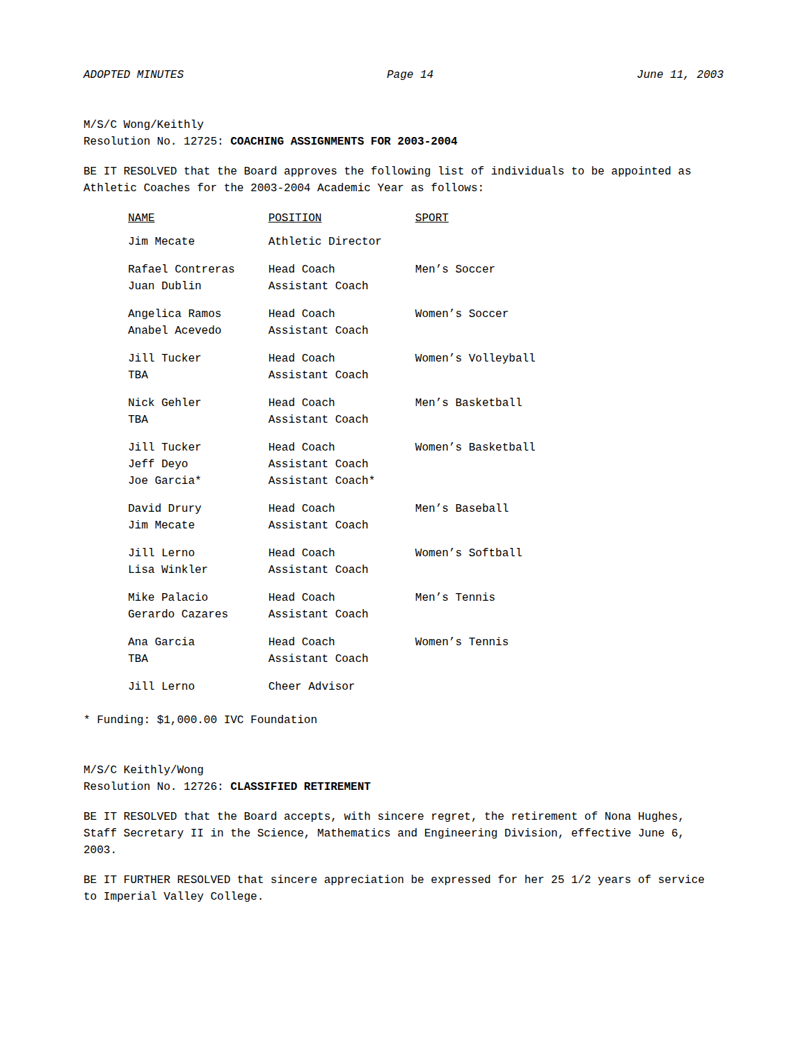ADOPTED MINUTES Page 14 June 11, 2003
M/S/C Wong/Keithly
Resolution No. 12725: COACHING ASSIGNMENTS FOR 2003-2004
BE IT RESOLVED that the Board approves the following list of individuals to be appointed as Athletic Coaches for the 2003-2004 Academic Year as follows:
| NAME | POSITION | SPORT |
| --- | --- | --- |
| Jim Mecate | Athletic Director | |
| Rafael Contreras | Head Coach | Men’s Soccer |
| Juan Dublin | Assistant Coach | |
| Angelica Ramos | Head Coach | Women’s Soccer |
| Anabel Acevedo | Assistant Coach | |
| Jill Tucker | Head Coach | Women’s Volleyball |
| TBA | Assistant Coach | |
| Nick Gehler | Head Coach | Men’s Basketball |
| TBA | Assistant Coach | |
| Jill Tucker | Head Coach | Women’s Basketball |
| Jeff Deyo | Assistant Coach | |
| Joe Garcia* | Assistant Coach* | |
| David Drury | Head Coach | Men’s Baseball |
| Jim Mecate | Assistant Coach | |
| Jill Lerno | Head Coach | Women’s Softball |
| Lisa Winkler | Assistant Coach | |
| Mike Palacio | Head Coach | Men’s Tennis |
| Gerardo Cazares | Assistant Coach | |
| Ana Garcia | Head Coach | Women’s Tennis |
| TBA | Assistant Coach | |
| Jill Lerno | Cheer Advisor | |
* Funding: $1,000.00 IVC Foundation
M/S/C Keithly/Wong
Resolution No. 12726: CLASSIFIED RETIREMENT
BE IT RESOLVED that the Board accepts, with sincere regret, the retirement of Nona Hughes, Staff Secretary II in the Science, Mathematics and Engineering Division, effective June 6, 2003.
BE IT FURTHER RESOLVED that sincere appreciation be expressed for her 25 1/2 years of service to Imperial Valley College.